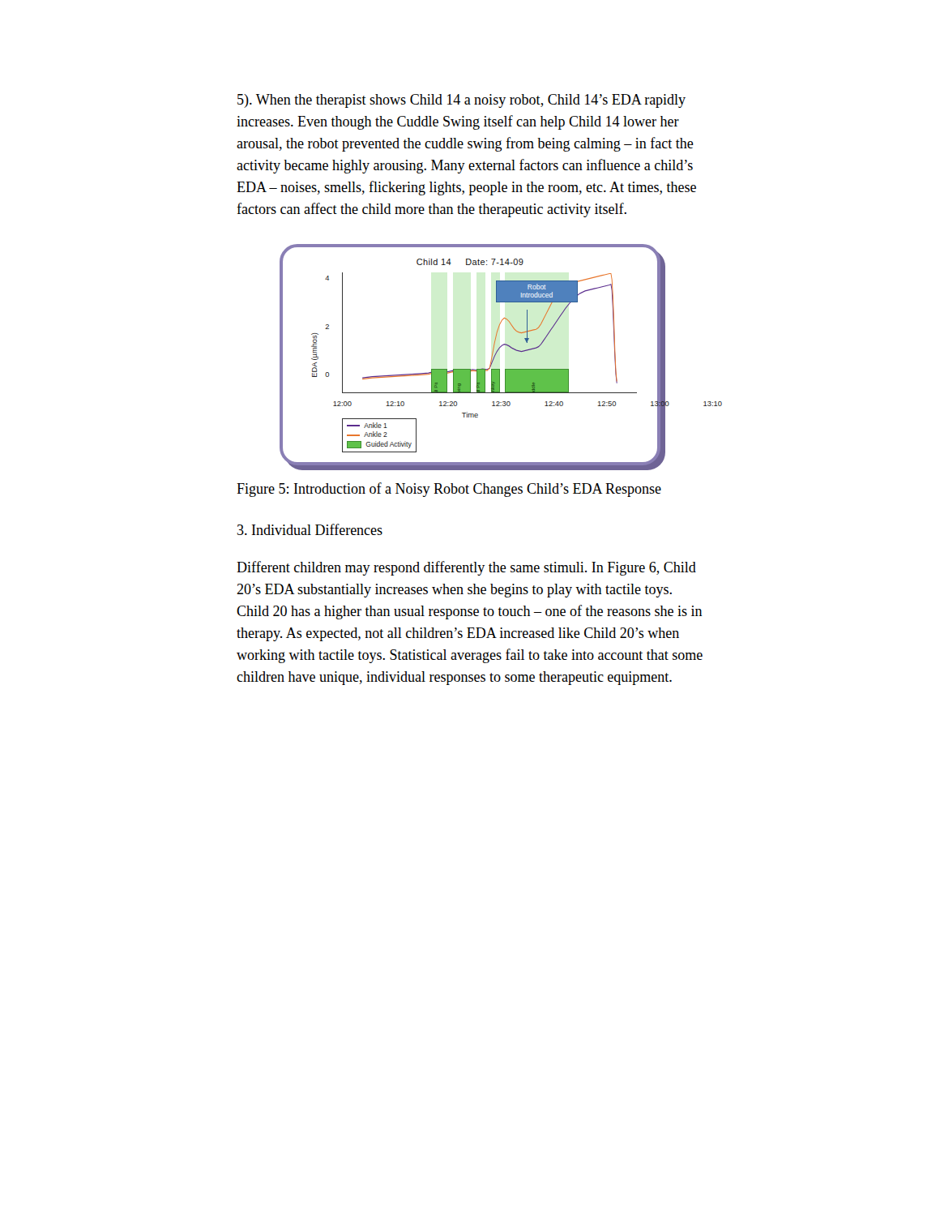5). When the therapist shows Child 14 a noisy robot, Child 14’s EDA rapidly increases. Even though the Cuddle Swing itself can help Child 14 lower her arousal, the robot prevented the cuddle swing from being calming – in fact the activity became highly arousing. Many external factors can influence a child’s EDA – noises, smells, flickering lights, people in the room, etc. At times, these factors can affect the child more than the therapeutic activity itself.
Child 14 Date: 7-14-09
EDA (µmhos)
4
2
0
Ball Pit
Swing
Ball Pit
Monkey
Cuddle
Robot
Introduced
12:00
12:10
12:20
12:30
12:40
12:50
13:00
13:10
Time
Ankle 1
Ankle 2
Guided Activity
Figure 5: Introduction of a Noisy Robot Changes Child’s EDA Response
3. Individual Differences
Different children may respond differently the same stimuli. In Figure 6, Child 20’s EDA substantially increases when she begins to play with tactile toys. Child 20 has a higher than usual response to touch – one of the reasons she is in therapy. As expected, not all children’s EDA increased like Child 20’s when working with tactile toys. Statistical averages fail to take into account that some children have unique, individual responses to some therapeutic equipment.